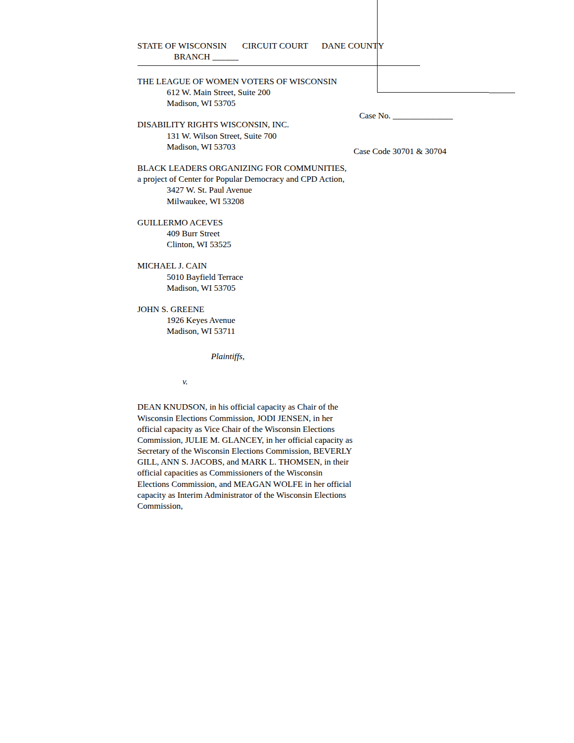STATE OF WISCONSIN CIRCUIT COURT DANE COUNTY
BRANCH ______
Case No. ______________
Case Code 30701 & 30704
THE LEAGUE OF WOMEN VOTERS OF WISCONSIN
612 W. Main Street, Suite 200
Madison, WI 53705
DISABILITY RIGHTS WISCONSIN, INC.
131 W. Wilson Street, Suite 700
Madison, WI 53703
BLACK LEADERS ORGANIZING FOR COMMUNITIES,
a project of Center for Popular Democracy and CPD Action,
3427 W. St. Paul Avenue
Milwaukee, WI 53208
GUILLERMO ACEVES
409 Burr Street
Clinton, WI 53525
MICHAEL J. CAIN
5010 Bayfield Terrace
Madison, WI 53705
JOHN S. GREENE
1926 Keyes Avenue
Madison, WI 53711
Plaintiffs,
v.
DEAN KNUDSON, in his official capacity as Chair of the Wisconsin Elections Commission, JODI JENSEN, in her official capacity as Vice Chair of the Wisconsin Elections Commission, JULIE M. GLANCEY, in her official capacity as Secretary of the Wisconsin Elections Commission, BEVERLY GILL, ANN S. JACOBS, and MARK L. THOMSEN, in their official capacities as Commissioners of the Wisconsin Elections Commission, and MEAGAN WOLFE in her official capacity as Interim Administrator of the Wisconsin Elections Commission,